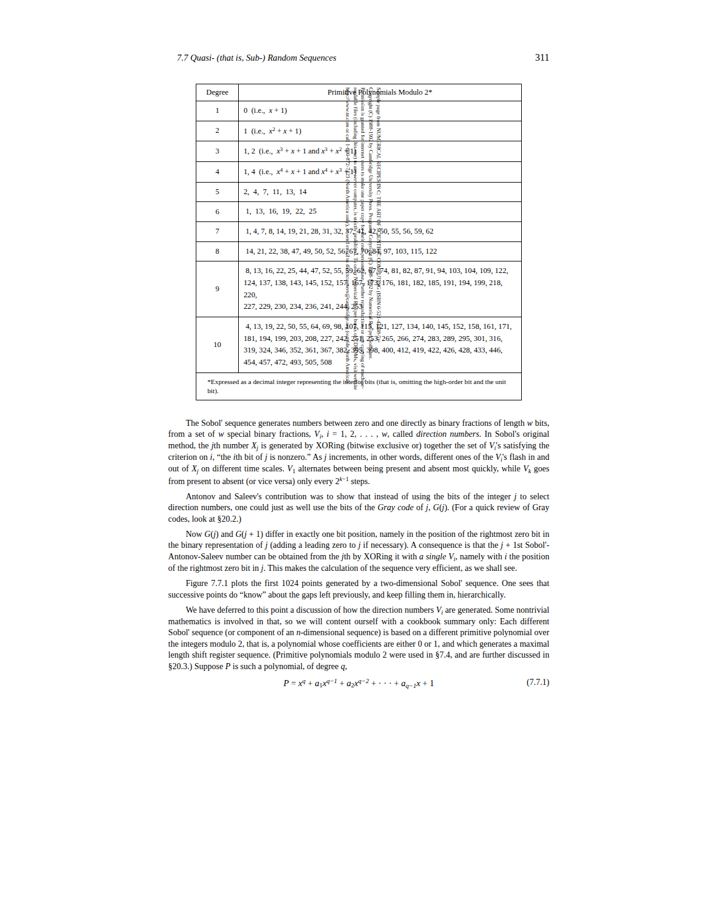7.7 Quasi- (that is, Sub-) Random Sequences 311
| Degree | Primitive Polynomials Modulo 2* |
| --- | --- |
| 1 | 0 (i.e., x + 1) |
| 2 | 1 (i.e., x 2 + x + 1) |
| 3 | 1, 2 (i.e., x 3 + x + 1 and x 3 + x 2 + 1) |
| 4 | 1, 4 (i.e., x 4 + x + 1 and x 4 + x 3 + 1) |
| 5 | 2, 4, 7, 11, 13, 14 |
| 6 | 1, 13, 16, 19, 22, 25 |
| 7 | 1, 4, 7, 8, 14, 19, 21, 28, 31, 32, 37, 41, 42, 50, 55, 56, 59, 62 |
| 8 | 14, 21, 22, 38, 47, 49, 50, 52, 56, 67, 70, 84, 97, 103, 115, 122 |
| 9 | 8, 13, 16, 22, 25, 44, 47, 52, 55, 59, 62, 67, 74, 81, 82, 87, 91, 94, 103, 104, 109, 122, 124, 137, 138, 143, 145, 152, 157, 167, 173, 176, 181, 182, 185, 191, 194, 199, 218, 220, 227, 229, 230, 234, 236, 241, 244, 253 |
| 10 | 4, 13, 19, 22, 50, 55, 64, 69, 98, 107, 115, 121, 127, 134, 140, 145, 152, 158, 161, 171, 181, 194, 199, 203, 208, 227, 242, 251, 253, 265, 266, 274, 283, 289, 295, 301, 316, 319, 324, 346, 352, 361, 367, 382, 395, 398, 400, 412, 419, 422, 426, 428, 433, 446, 454, 457, 472, 493, 505, 508 |
| *Expressed as a decimal integer representing the interior bits (that is, omitting the high-order bit and the unit bit). |
The Sobol' sequence generates numbers between zero and one directly as binary fractions of length w bits, from a set of w special binary fractions, Vi, i = 1, 2, . . . , w, called direction numbers. In Sobol's original method, the jth number Xj is generated by XORing (bitwise exclusive or) together the set of Vi's satisfying the criterion on i, “the ith bit of j is nonzero.” As j increments, in other words, different ones of the Vi's flash in and out of Xj on different time scales. V1 alternates between being present and absent most quickly, while Vk goes from present to absent (or vice versa) only every 2k−1 steps.
Antonov and Saleev's contribution was to show that instead of using the bits of the integer j to select direction numbers, one could just as well use the bits of the Gray code of j, G(j). (For a quick review of Gray codes, look at §20.2.)
Now G(j) and G(j + 1) differ in exactly one bit position, namely in the position of the rightmost zero bit in the binary representation of j (adding a leading zero to j if necessary). A consequence is that the j + 1st Sobol'-Antonov-Saleev number can be obtained from the jth by XORing it with a single Vi, namely with i the position of the rightmost zero bit in j. This makes the calculation of the sequence very efficient, as we shall see.
Figure 7.7.1 plots the first 1024 points generated by a two-dimensional Sobol' sequence. One sees that successive points do “know” about the gaps left previously, and keep filling them in, hierarchically.
We have deferred to this point a discussion of how the direction numbers Vi are generated. Some nontrivial mathematics is involved in that, so we will content ourself with a cookbook summary only: Each different Sobol' sequence (or component of an n-dimensional sequence) is based on a different primitive polynomial over the integers modulo 2, that is, a polynomial whose coefficients are either 0 or 1, and which generates a maximal length shift register sequence. (Primitive polynomials modulo 2 were used in §7.4, and are further discussed in §20.3.) Suppose P is such a polynomial, of degree q,
P = xq + a1xq−1 + a2xq−2 + · · · + aq−1x + 1 (7.7.1)
Sample page from NUMERICAL RECIPES IN C: THE ART OF SCIENTIFIC COMPUTING (ISBN 0-521-43108-5)
Copyright (C) 1988-1992 by Cambridge University Press. Programs Copyright (C) 1988-1992 by Numerical Recipes Software.
Permission is granted for internet users to make one paper copy for their own personal use. Further reproduction, or any copying of machine-
readable files (including this one) to any server computer, is strictly prohibited. To order Numerical Recipes books or CDROMs, visit website
http://www.nr.com or call 1-800-872-7423 (North America only), or send email to directcustserv@cambridge.org (outside North America).